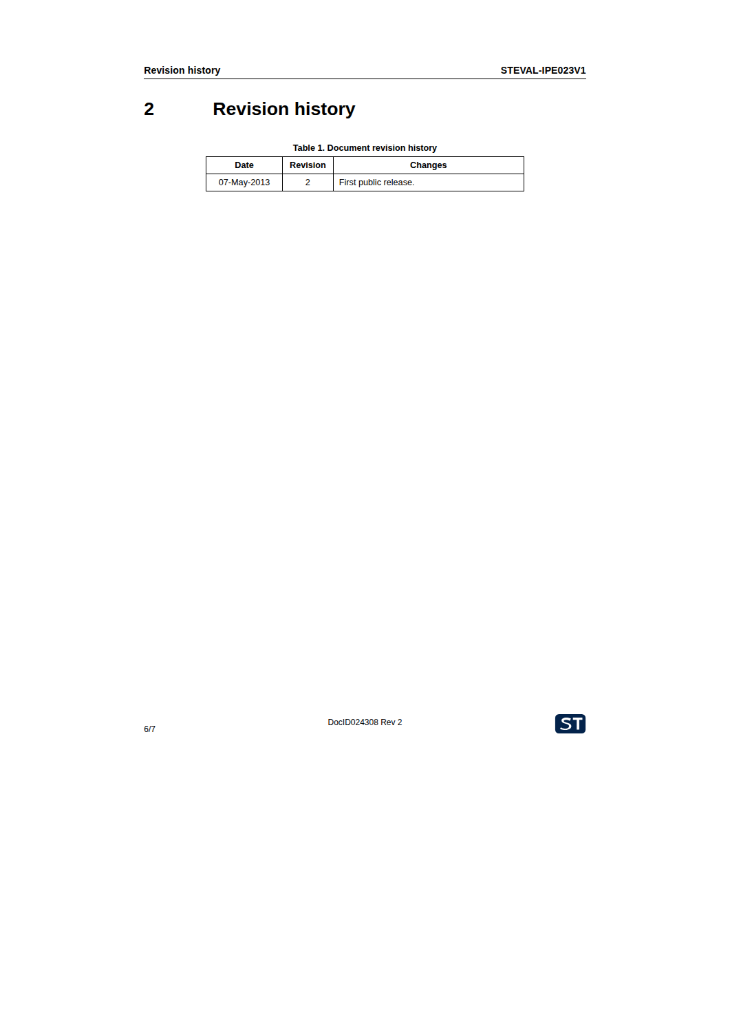Revision history
STEVAL-IPE023V1
2
Revision history
Table 1. Document revision history
| Date | Revision | Changes |
| --- | --- | --- |
| 07-May-2013 | 2 | First public release. |
6/7
DocID024308 Rev 2